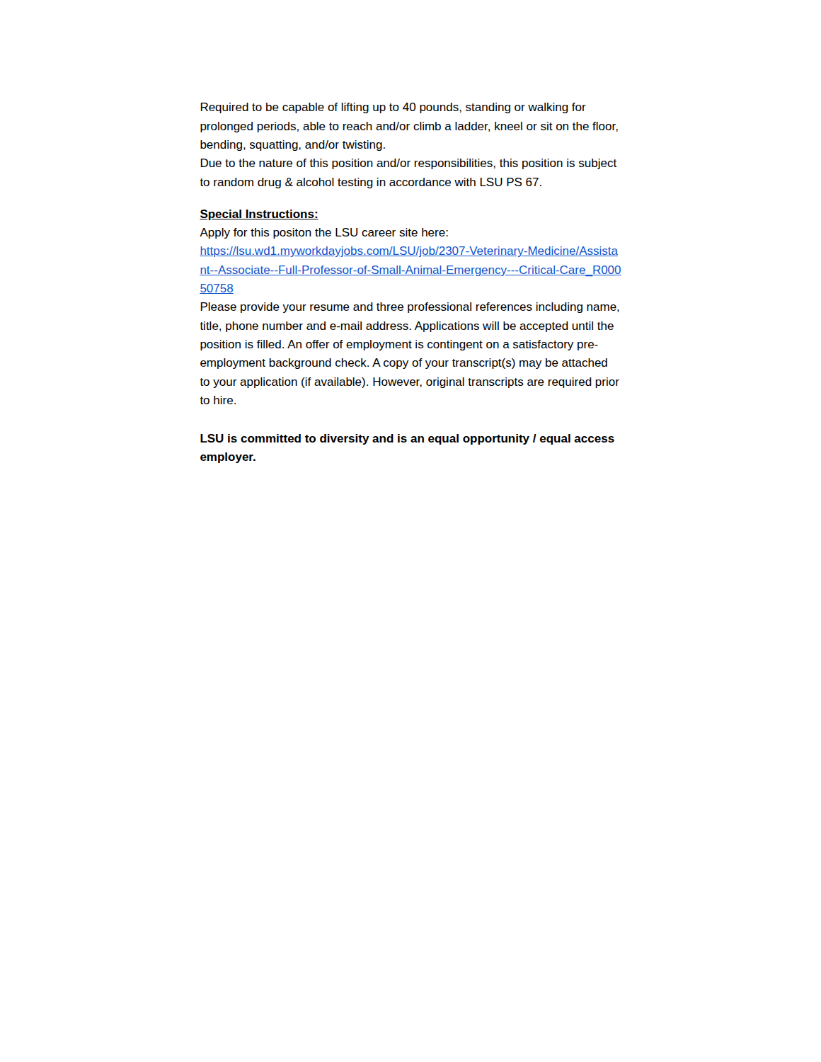Required to be capable of lifting up to 40 pounds, standing or walking for prolonged periods, able to reach and/or climb a ladder, kneel or sit on the floor, bending, squatting, and/or twisting.
Due to the nature of this position and/or responsibilities, this position is subject to random drug & alcohol testing in accordance with LSU PS 67.
Special Instructions:
Apply for this positon the LSU career site here:
https://lsu.wd1.myworkdayjobs.com/LSU/job/2307-Veterinary-Medicine/Assistant--Associate--Full-Professor-of-Small-Animal-Emergency---Critical-Care_R00050758
Please provide your resume and three professional references including name, title, phone number and e-mail address. Applications will be accepted until the position is filled. An offer of employment is contingent on a satisfactory pre-employment background check. A copy of your transcript(s) may be attached to your application (if available). However, original transcripts are required prior to hire.
LSU is committed to diversity and is an equal opportunity / equal access employer.